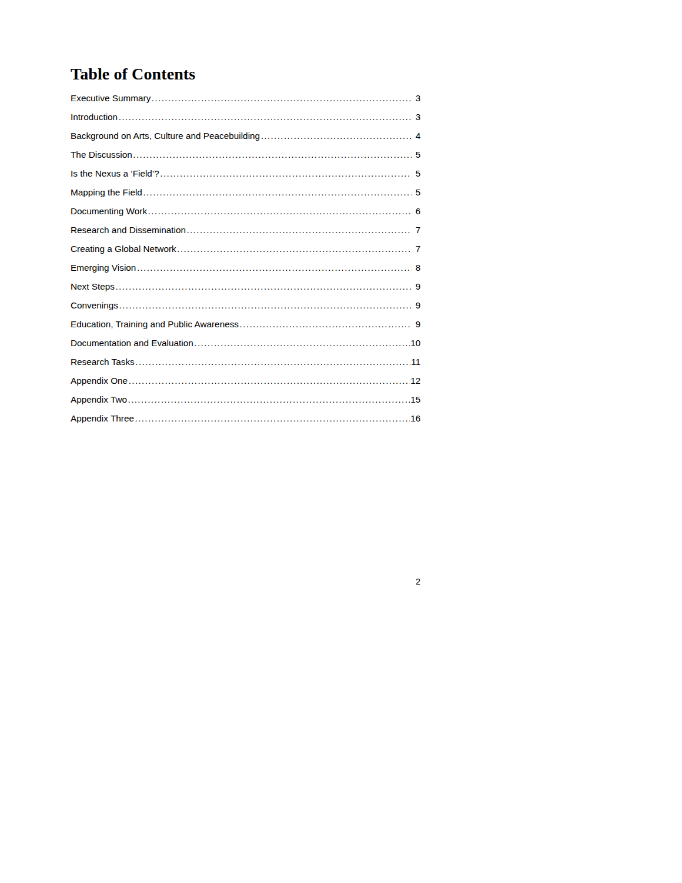Table of Contents
Executive Summary ........................................................................................................................................... 3
Introduction ..................................................................................................................................................... 3
Background on Arts, Culture and Peacebuilding ....................................................................................... 4
The Discussion ................................................................................................................................. 5
Is the Nexus a ‘Field’? ............................................................................................................. 5
Mapping the Field ................................................................................................................. 5
Documenting Work .............................................................................................................. 6
Research and Dissemination ................................................................................................. 7
Creating a Global Network ..................................................................................................... 7
Emerging Vision .............................................................................................................................. 8
Next Steps ..................................................................................................................................... 9
Convenings ......................................................................................................................... 9
Education, Training and Public Awareness .............................................................................. 9
Documentation and Evaluation ......................................................................................... 10
Research Tasks ............................................................................................................. 11
Appendix One .............................................................................................................................. 12
Appendix Two .............................................................................................................................. 15
Appendix Three ........................................................................................................................... 16
2